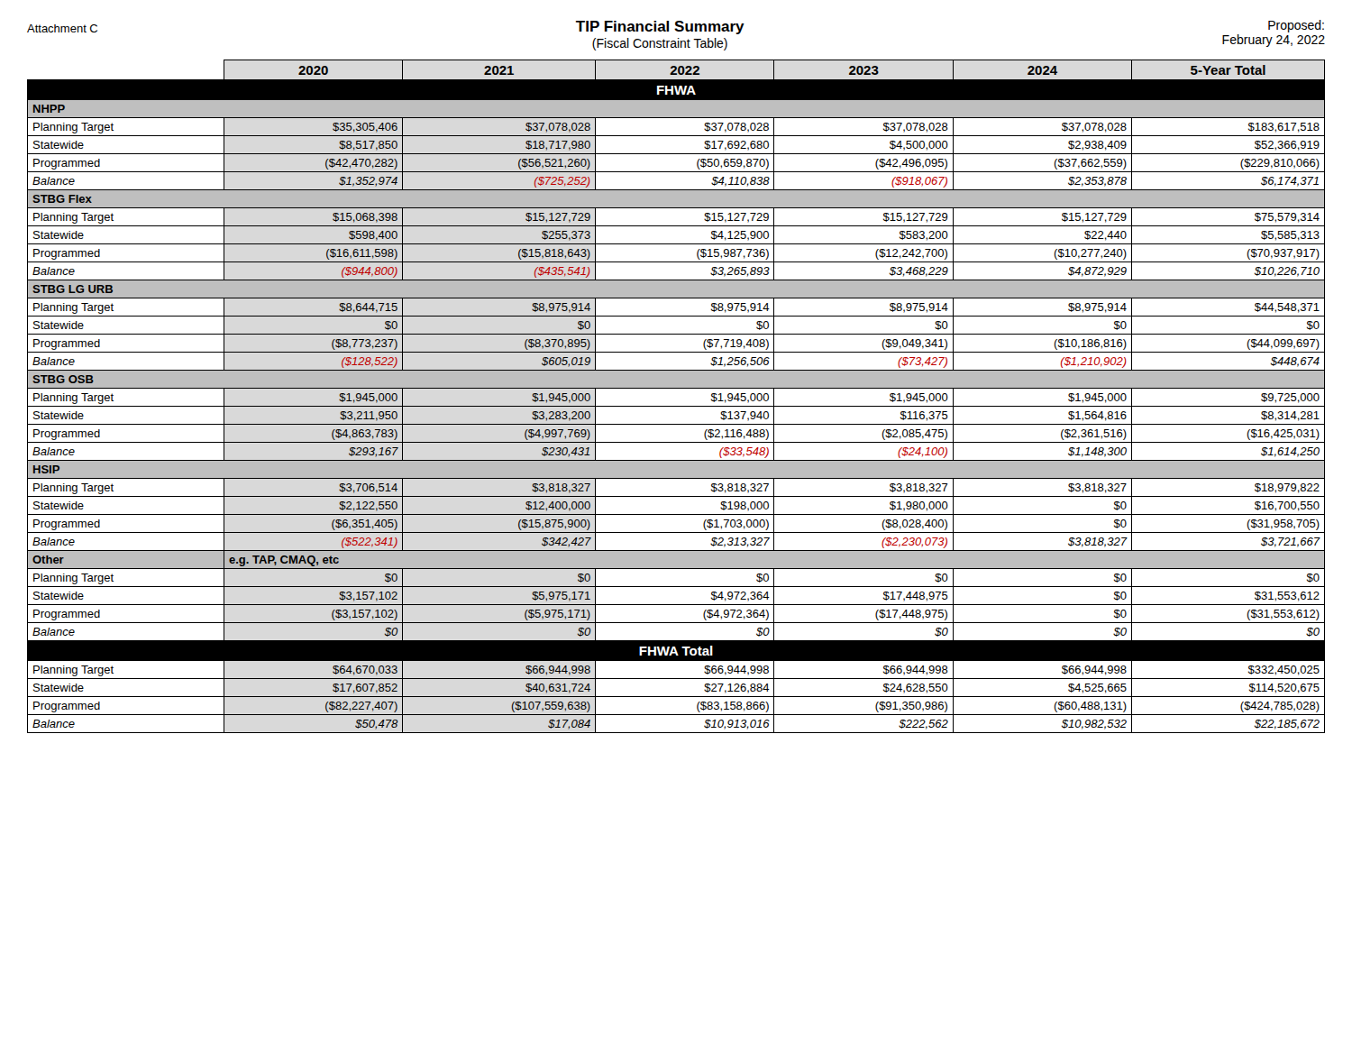Attachment C
TIP Financial Summary
(Fiscal Constraint Table)
Proposed:
February 24, 2022
| | 2020 | 2021 | 2022 | 2023 | 2024 | 5-Year Total |
| --- | --- | --- | --- | --- | --- | --- |
| FHWA |
| NHPP |
| Planning Target | $35,305,406 | $37,078,028 | $37,078,028 | $37,078,028 | $37,078,028 | $183,617,518 |
| Statewide | $8,517,850 | $18,717,980 | $17,692,680 | $4,500,000 | $2,938,409 | $52,366,919 |
| Programmed | ($42,470,282) | ($56,521,260) | ($50,659,870) | ($42,496,095) | ($37,662,559) | ($229,810,066) |
| Balance | $1,352,974 | ($725,252) | $4,110,838 | ($918,067) | $2,353,878 | $6,174,371 |
| STBG Flex |
| Planning Target | $15,068,398 | $15,127,729 | $15,127,729 | $15,127,729 | $15,127,729 | $75,579,314 |
| Statewide | $598,400 | $255,373 | $4,125,900 | $583,200 | $22,440 | $5,585,313 |
| Programmed | ($16,611,598) | ($15,818,643) | ($15,987,736) | ($12,242,700) | ($10,277,240) | ($70,937,917) |
| Balance | ($944,800) | ($435,541) | $3,265,893 | $3,468,229 | $4,872,929 | $10,226,710 |
| STBG LG URB |
| Planning Target | $8,644,715 | $8,975,914 | $8,975,914 | $8,975,914 | $8,975,914 | $44,548,371 |
| Statewide | $0 | $0 | $0 | $0 | $0 | $0 |
| Programmed | ($8,773,237) | ($8,370,895) | ($7,719,408) | ($9,049,341) | ($10,186,816) | ($44,099,697) |
| Balance | ($128,522) | $605,019 | $1,256,506 | ($73,427) | ($1,210,902) | $448,674 |
| STBG OSB |
| Planning Target | $1,945,000 | $1,945,000 | $1,945,000 | $1,945,000 | $1,945,000 | $9,725,000 |
| Statewide | $3,211,950 | $3,283,200 | $137,940 | $116,375 | $1,564,816 | $8,314,281 |
| Programmed | ($4,863,783) | ($4,997,769) | ($2,116,488) | ($2,085,475) | ($2,361,516) | ($16,425,031) |
| Balance | $293,167 | $230,431 | ($33,548) | ($24,100) | $1,148,300 | $1,614,250 |
| HSIP |
| Planning Target | $3,706,514 | $3,818,327 | $3,818,327 | $3,818,327 | $3,818,327 | $18,979,822 |
| Statewide | $2,122,550 | $12,400,000 | $198,000 | $1,980,000 | $0 | $16,700,550 |
| Programmed | ($6,351,405) | ($15,875,900) | ($1,703,000) | ($8,028,400) | $0 | ($31,958,705) |
| Balance | ($522,341) | $342,427 | $2,313,327 | ($2,230,073) | $3,818,327 | $3,721,667 |
| Other | e.g. TAP, CMAQ, etc |
| Planning Target | $0 | $0 | $0 | $0 | $0 | $0 |
| Statewide | $3,157,102 | $5,975,171 | $4,972,364 | $17,448,975 | $0 | $31,553,612 |
| Programmed | ($3,157,102) | ($5,975,171) | ($4,972,364) | ($17,448,975) | $0 | ($31,553,612) |
| Balance | $0 | $0 | $0 | $0 | $0 | $0 |
| FHWA Total |
| Planning Target | $64,670,033 | $66,944,998 | $66,944,998 | $66,944,998 | $66,944,998 | $332,450,025 |
| Statewide | $17,607,852 | $40,631,724 | $27,126,884 | $24,628,550 | $4,525,665 | $114,520,675 |
| Programmed | ($82,227,407) | ($107,559,638) | ($83,158,866) | ($91,350,986) | ($60,488,131) | ($424,785,028) |
| Balance | $50,478 | $17,084 | $10,913,016 | $222,562 | $10,982,532 | $22,185,672 |